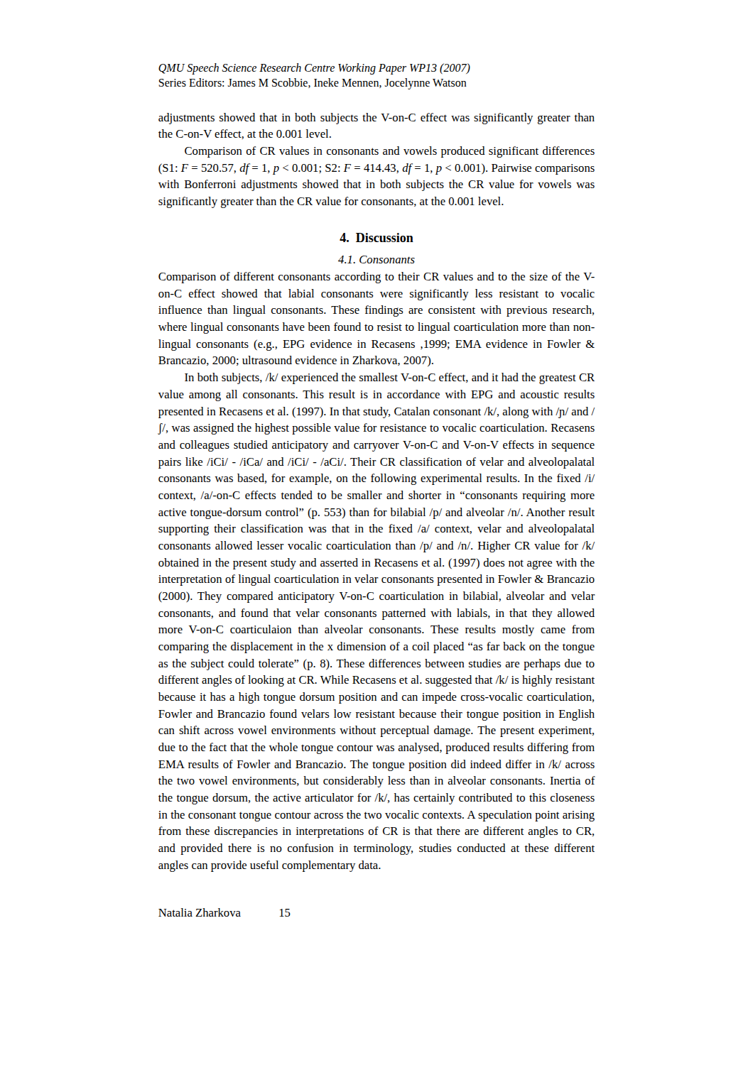QMU Speech Science Research Centre Working Paper WP13 (2007)
Series Editors: James M Scobbie, Ineke Mennen, Jocelynne Watson
adjustments showed that in both subjects the V-on-C effect was significantly greater than the C-on-V effect, at the 0.001 level.
Comparison of CR values in consonants and vowels produced significant differences (S1: F = 520.57, df = 1, p < 0.001; S2: F = 414.43, df = 1, p < 0.001). Pairwise comparisons with Bonferroni adjustments showed that in both subjects the CR value for vowels was significantly greater than the CR value for consonants, at the 0.001 level.
4. Discussion
4.1. Consonants
Comparison of different consonants according to their CR values and to the size of the V-on-C effect showed that labial consonants were significantly less resistant to vocalic influence than lingual consonants. These findings are consistent with previous research, where lingual consonants have been found to resist to lingual coarticulation more than non-lingual consonants (e.g., EPG evidence in Recasens ,1999; EMA evidence in Fowler & Brancazio, 2000; ultrasound evidence in Zharkova, 2007).
In both subjects, /k/ experienced the smallest V-on-C effect, and it had the greatest CR value among all consonants. This result is in accordance with EPG and acoustic results presented in Recasens et al. (1997). In that study, Catalan consonant /k/, along with /ɲ/ and /ʃ/, was assigned the highest possible value for resistance to vocalic coarticulation. Recasens and colleagues studied anticipatory and carryover V-on-C and V-on-V effects in sequence pairs like /iCi/ - /iCa/ and /iCi/ - /aCi/. Their CR classification of velar and alveolopalatal consonants was based, for example, on the following experimental results. In the fixed /i/ context, /a/-on-C effects tended to be smaller and shorter in “consonants requiring more active tongue-dorsum control” (p. 553) than for bilabial /p/ and alveolar /n/. Another result supporting their classification was that in the fixed /a/ context, velar and alveolopalatal consonants allowed lesser vocalic coarticulation than /p/ and /n/. Higher CR value for /k/ obtained in the present study and asserted in Recasens et al. (1997) does not agree with the interpretation of lingual coarticulation in velar consonants presented in Fowler & Brancazio (2000). They compared anticipatory V-on-C coarticulation in bilabial, alveolar and velar consonants, and found that velar consonants patterned with labials, in that they allowed more V-on-C coarticulaion than alveolar consonants. These results mostly came from comparing the displacement in the x dimension of a coil placed “as far back on the tongue as the subject could tolerate” (p. 8). These differences between studies are perhaps due to different angles of looking at CR. While Recasens et al. suggested that /k/ is highly resistant because it has a high tongue dorsum position and can impede cross-vocalic coarticulation, Fowler and Brancazio found velars low resistant because their tongue position in English can shift across vowel environments without perceptual damage. The present experiment, due to the fact that the whole tongue contour was analysed, produced results differing from EMA results of Fowler and Brancazio. The tongue position did indeed differ in /k/ across the two vowel environments, but considerably less than in alveolar consonants. Inertia of the tongue dorsum, the active articulator for /k/, has certainly contributed to this closeness in the consonant tongue contour across the two vocalic contexts. A speculation point arising from these discrepancies in interpretations of CR is that there are different angles to CR, and provided there is no confusion in terminology, studies conducted at these different angles can provide useful complementary data.
Natalia Zharkova 15